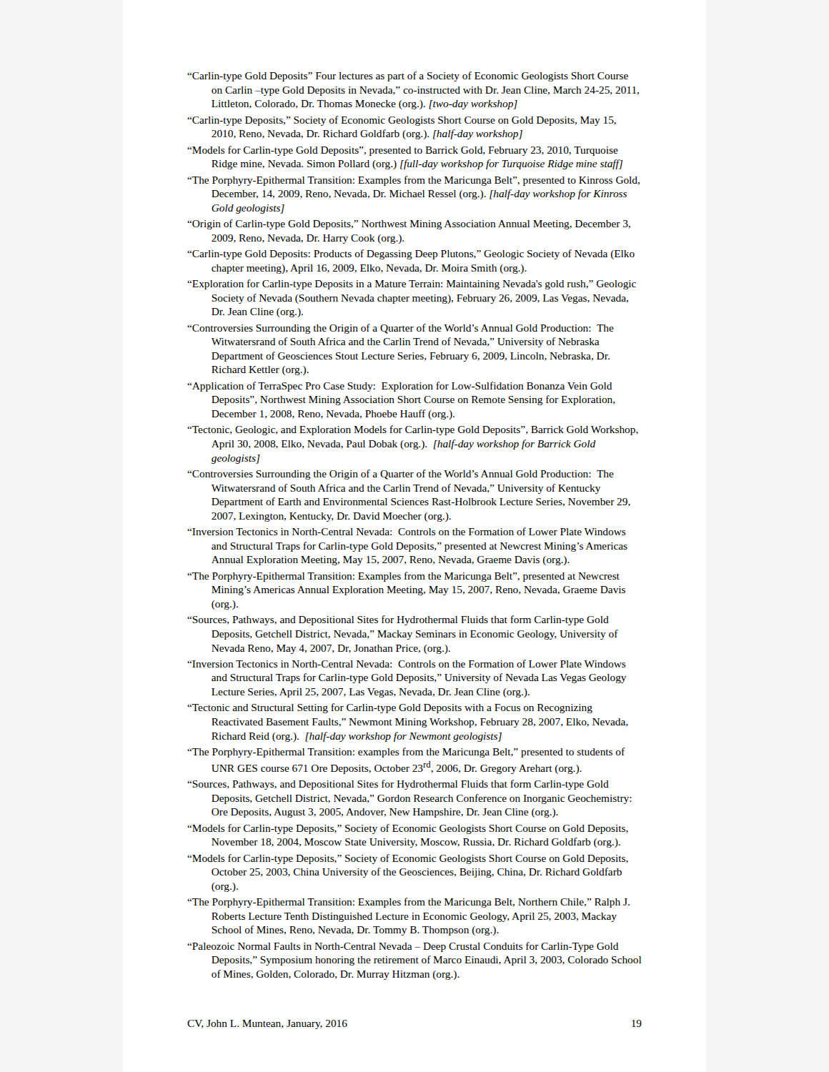“Carlin-type Gold Deposits” Four lectures as part of a Society of Economic Geologists Short Course on Carlin –type Gold Deposits in Nevada,” co-instructed with Dr. Jean Cline, March 24-25, 2011, Littleton, Colorado, Dr. Thomas Monecke (org.). [two-day workshop]
“Carlin-type Deposits,” Society of Economic Geologists Short Course on Gold Deposits, May 15, 2010, Reno, Nevada, Dr. Richard Goldfarb (org.). [half-day workshop]
“Models for Carlin-type Gold Deposits”, presented to Barrick Gold, February 23, 2010, Turquoise Ridge mine, Nevada. Simon Pollard (org.) [full-day workshop for Turquoise Ridge mine staff]
“The Porphyry-Epithermal Transition: Examples from the Maricunga Belt”, presented to Kinross Gold, December, 14, 2009, Reno, Nevada, Dr. Michael Ressel (org.). [half-day workshop for Kinross Gold geologists]
“Origin of Carlin-type Gold Deposits,” Northwest Mining Association Annual Meeting, December 3, 2009, Reno, Nevada, Dr. Harry Cook (org.).
“Carlin-type Gold Deposits: Products of Degassing Deep Plutons,” Geologic Society of Nevada (Elko chapter meeting), April 16, 2009, Elko, Nevada, Dr. Moira Smith (org.).
“Exploration for Carlin-type Deposits in a Mature Terrain: Maintaining Nevada's gold rush,” Geologic Society of Nevada (Southern Nevada chapter meeting), February 26, 2009, Las Vegas, Nevada, Dr. Jean Cline (org.).
“Controversies Surrounding the Origin of a Quarter of the World’s Annual Gold Production: The Witwatersrand of South Africa and the Carlin Trend of Nevada,” University of Nebraska Department of Geosciences Stout Lecture Series, February 6, 2009, Lincoln, Nebraska, Dr. Richard Kettler (org.).
“Application of TerraSpec Pro Case Study: Exploration for Low-Sulfidation Bonanza Vein Gold Deposits”, Northwest Mining Association Short Course on Remote Sensing for Exploration, December 1, 2008, Reno, Nevada, Phoebe Hauff (org.).
“Tectonic, Geologic, and Exploration Models for Carlin-type Gold Deposits”, Barrick Gold Workshop, April 30, 2008, Elko, Nevada, Paul Dobak (org.). [half-day workshop for Barrick Gold geologists]
“Controversies Surrounding the Origin of a Quarter of the World’s Annual Gold Production: The Witwatersrand of South Africa and the Carlin Trend of Nevada,” University of Kentucky Department of Earth and Environmental Sciences Rast-Holbrook Lecture Series, November 29, 2007, Lexington, Kentucky, Dr. David Moecher (org.).
“Inversion Tectonics in North-Central Nevada: Controls on the Formation of Lower Plate Windows and Structural Traps for Carlin-type Gold Deposits,” presented at Newcrest Mining’s Americas Annual Exploration Meeting, May 15, 2007, Reno, Nevada, Graeme Davis (org.).
“The Porphyry-Epithermal Transition: Examples from the Maricunga Belt”, presented at Newcrest Mining’s Americas Annual Exploration Meeting, May 15, 2007, Reno, Nevada, Graeme Davis (org.).
“Sources, Pathways, and Depositional Sites for Hydrothermal Fluids that form Carlin-type Gold Deposits, Getchell District, Nevada,” Mackay Seminars in Economic Geology, University of Nevada Reno, May 4, 2007, Dr, Jonathan Price, (org.).
“Inversion Tectonics in North-Central Nevada: Controls on the Formation of Lower Plate Windows and Structural Traps for Carlin-type Gold Deposits,” University of Nevada Las Vegas Geology Lecture Series, April 25, 2007, Las Vegas, Nevada, Dr. Jean Cline (org.).
“Tectonic and Structural Setting for Carlin-type Gold Deposits with a Focus on Recognizing Reactivated Basement Faults,” Newmont Mining Workshop, February 28, 2007, Elko, Nevada, Richard Reid (org.). [half-day workshop for Newmont geologists]
“The Porphyry-Epithermal Transition: examples from the Maricunga Belt,” presented to students of UNR GES course 671 Ore Deposits, October 23rd, 2006, Dr. Gregory Arehart (org.).
“Sources, Pathways, and Depositional Sites for Hydrothermal Fluids that form Carlin-type Gold Deposits, Getchell District, Nevada,” Gordon Research Conference on Inorganic Geochemistry: Ore Deposits, August 3, 2005, Andover, New Hampshire, Dr. Jean Cline (org.).
“Models for Carlin-type Deposits,” Society of Economic Geologists Short Course on Gold Deposits, November 18, 2004, Moscow State University, Moscow, Russia, Dr. Richard Goldfarb (org.).
“Models for Carlin-type Deposits,” Society of Economic Geologists Short Course on Gold Deposits, October 25, 2003, China University of the Geosciences, Beijing, China, Dr. Richard Goldfarb (org.).
“The Porphyry-Epithermal Transition: Examples from the Maricunga Belt, Northern Chile,” Ralph J. Roberts Lecture Tenth Distinguished Lecture in Economic Geology, April 25, 2003, Mackay School of Mines, Reno, Nevada, Dr. Tommy B. Thompson (org.).
“Paleozoic Normal Faults in North-Central Nevada – Deep Crustal Conduits for Carlin-Type Gold Deposits,” Symposium honoring the retirement of Marco Einaudi, April 3, 2003, Colorado School of Mines, Golden, Colorado, Dr. Murray Hitzman (org.).
CV, John L. Muntean, January, 2016 19